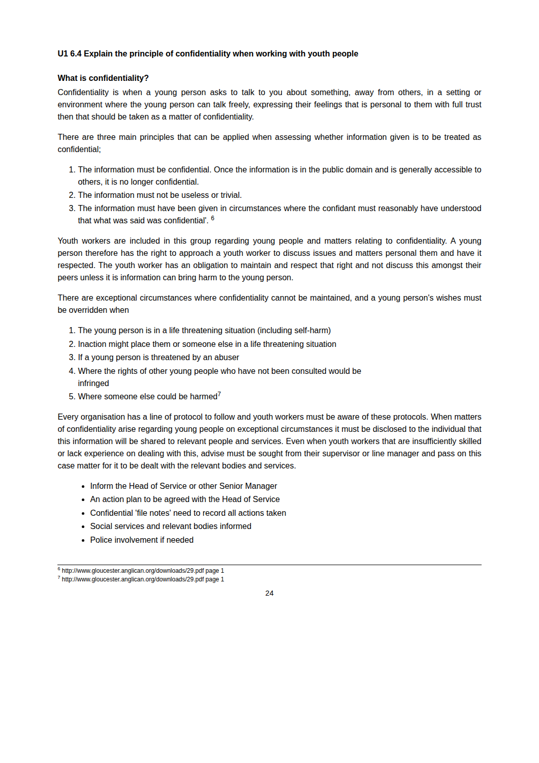U1 6.4 Explain the principle of confidentiality when working with youth people
What is confidentiality?
Confidentiality is when a young person asks to talk to you about something, away from others, in a setting or environment where the young person can talk freely, expressing their feelings that is personal to them with full trust then that should be taken as a matter of confidentiality.
There are three main principles that can be applied when assessing whether information given is to be treated as confidential;
The information must be confidential. Once the information is in the public domain and is generally accessible to others, it is no longer confidential.
The information must not be useless or trivial.
The information must have been given in circumstances where the confidant must reasonably have understood that what was said was confidential'. 6
Youth workers are included in this group regarding young people and matters relating to confidentiality. A young person therefore has the right to approach a youth worker to discuss issues and matters personal them and have it respected. The youth worker has an obligation to maintain and respect that right and not discuss this amongst their peers unless it is information can bring harm to the young person.
There are exceptional circumstances where confidentiality cannot be maintained, and a young person's wishes must be overridden when
The young person is in a life threatening situation (including self-harm)
Inaction might place them or someone else in a life threatening situation
If a young person is threatened by an abuser
Where the rights of other young people who have not been consulted would be
infringed
Where someone else could be harmed7
Every organisation has a line of protocol to follow and youth workers must be aware of these protocols. When matters of confidentiality arise regarding young people on exceptional circumstances it must be disclosed to the individual that this information will be shared to relevant people and services. Even when youth workers that are insufficiently skilled or lack experience on dealing with this, advise must be sought from their supervisor or line manager and pass on this case matter for it to be dealt with the relevant bodies and services.
Inform the Head of Service or other Senior Manager
An action plan to be agreed with the Head of Service
Confidential 'file notes' need to record all actions taken
Social services and relevant bodies informed
Police involvement if needed
6 http://www.gloucester.anglican.org/downloads/29.pdf page 1
7 http://www.gloucester.anglican.org/downloads/29.pdf page 1
24